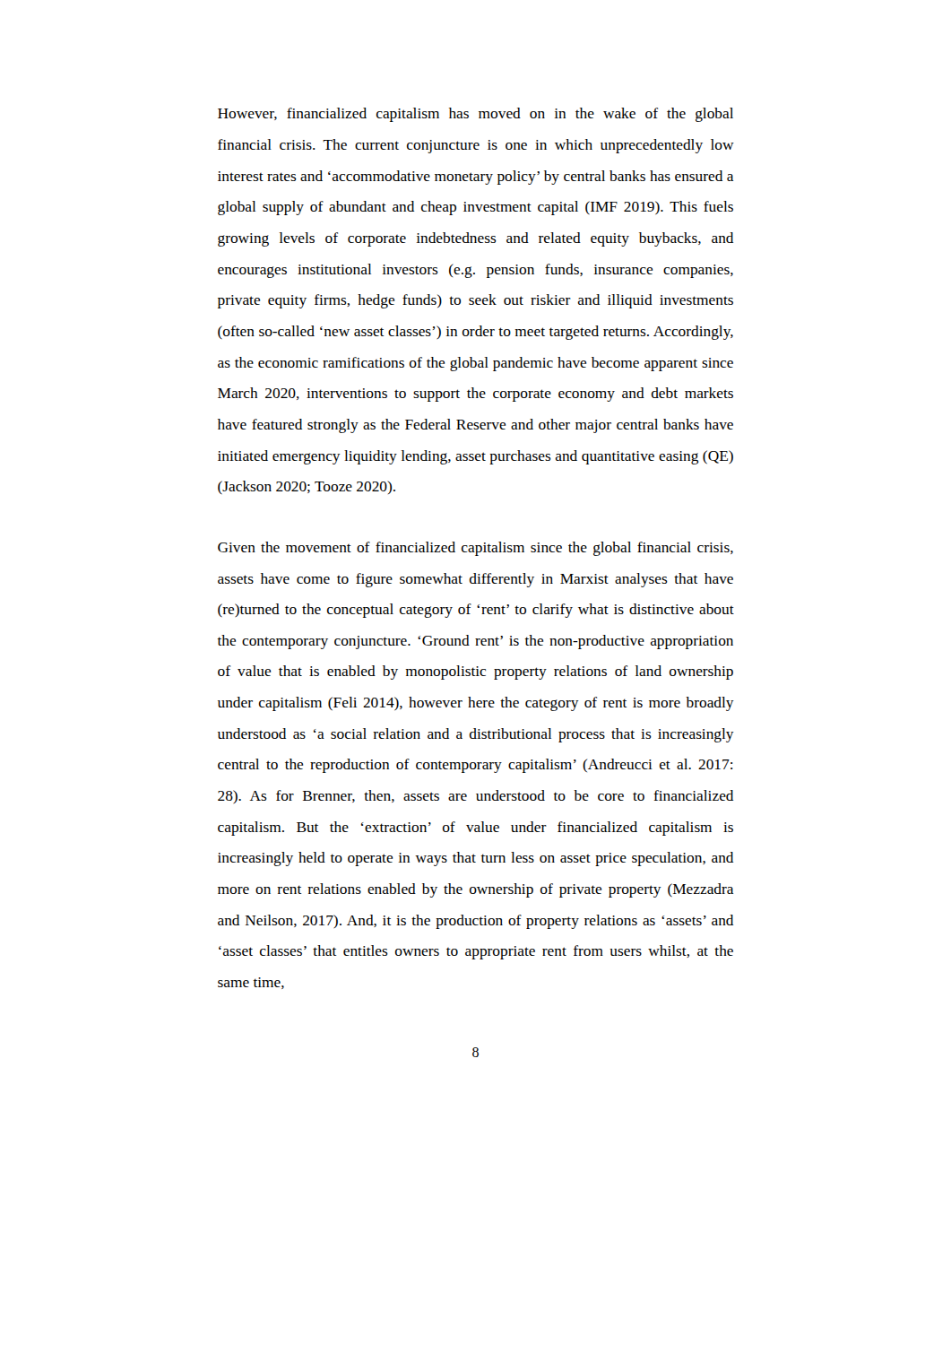However, financialized capitalism has moved on in the wake of the global financial crisis. The current conjuncture is one in which unprecedentedly low interest rates and ‘accommodative monetary policy’ by central banks has ensured a global supply of abundant and cheap investment capital (IMF 2019). This fuels growing levels of corporate indebtedness and related equity buybacks, and encourages institutional investors (e.g. pension funds, insurance companies, private equity firms, hedge funds) to seek out riskier and illiquid investments (often so-called ‘new asset classes’) in order to meet targeted returns. Accordingly, as the economic ramifications of the global pandemic have become apparent since March 2020, interventions to support the corporate economy and debt markets have featured strongly as the Federal Reserve and other major central banks have initiated emergency liquidity lending, asset purchases and quantitative easing (QE) (Jackson 2020; Tooze 2020).
Given the movement of financialized capitalism since the global financial crisis, assets have come to figure somewhat differently in Marxist analyses that have (re)turned to the conceptual category of ‘rent’ to clarify what is distinctive about the contemporary conjuncture. ‘Ground rent’ is the non-productive appropriation of value that is enabled by monopolistic property relations of land ownership under capitalism (Feli 2014), however here the category of rent is more broadly understood as ‘a social relation and a distributional process that is increasingly central to the reproduction of contemporary capitalism’ (Andreucci et al. 2017: 28). As for Brenner, then, assets are understood to be core to financialized capitalism. But the ‘extraction’ of value under financialized capitalism is increasingly held to operate in ways that turn less on asset price speculation, and more on rent relations enabled by the ownership of private property (Mezzadra and Neilson, 2017). And, it is the production of property relations as ‘assets’ and ‘asset classes’ that entitles owners to appropriate rent from users whilst, at the same time,
8